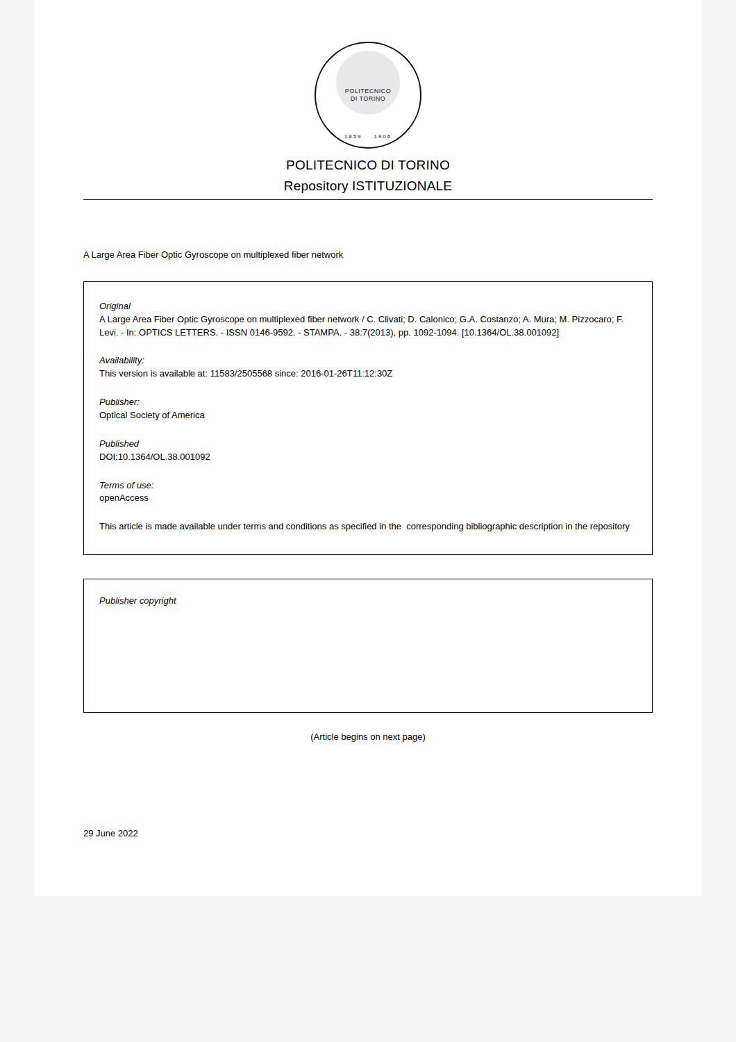POLITECNICO
DI TORINO 1859 1906
POLITECNICO DI TORINO
Repository ISTITUZIONALE
A Large Area Fiber Optic Gyroscope on multiplexed fiber network
Original A Large Area Fiber Optic Gyroscope on multiplexed fiber network / C. Clivati; D. Calonico; G.A. Costanzo; A. Mura; M. Pizzocaro; F. Levi. - In: OPTICS LETTERS. - ISSN 0146-9592. - STAMPA. - 38:7(2013), pp. 1092-1094. [10.1364/OL.38.001092]
Availability: This version is available at: 11583/2505568 since: 2016-01-26T11:12:30Z
Publisher: Optical Society of America
Published DOI:10.1364/OL.38.001092
Terms of use: openAccess
This article is made available under terms and conditions as specified in the corresponding bibliographic description in the repository
Publisher copyright
(Article begins on next page)
29 June 2022